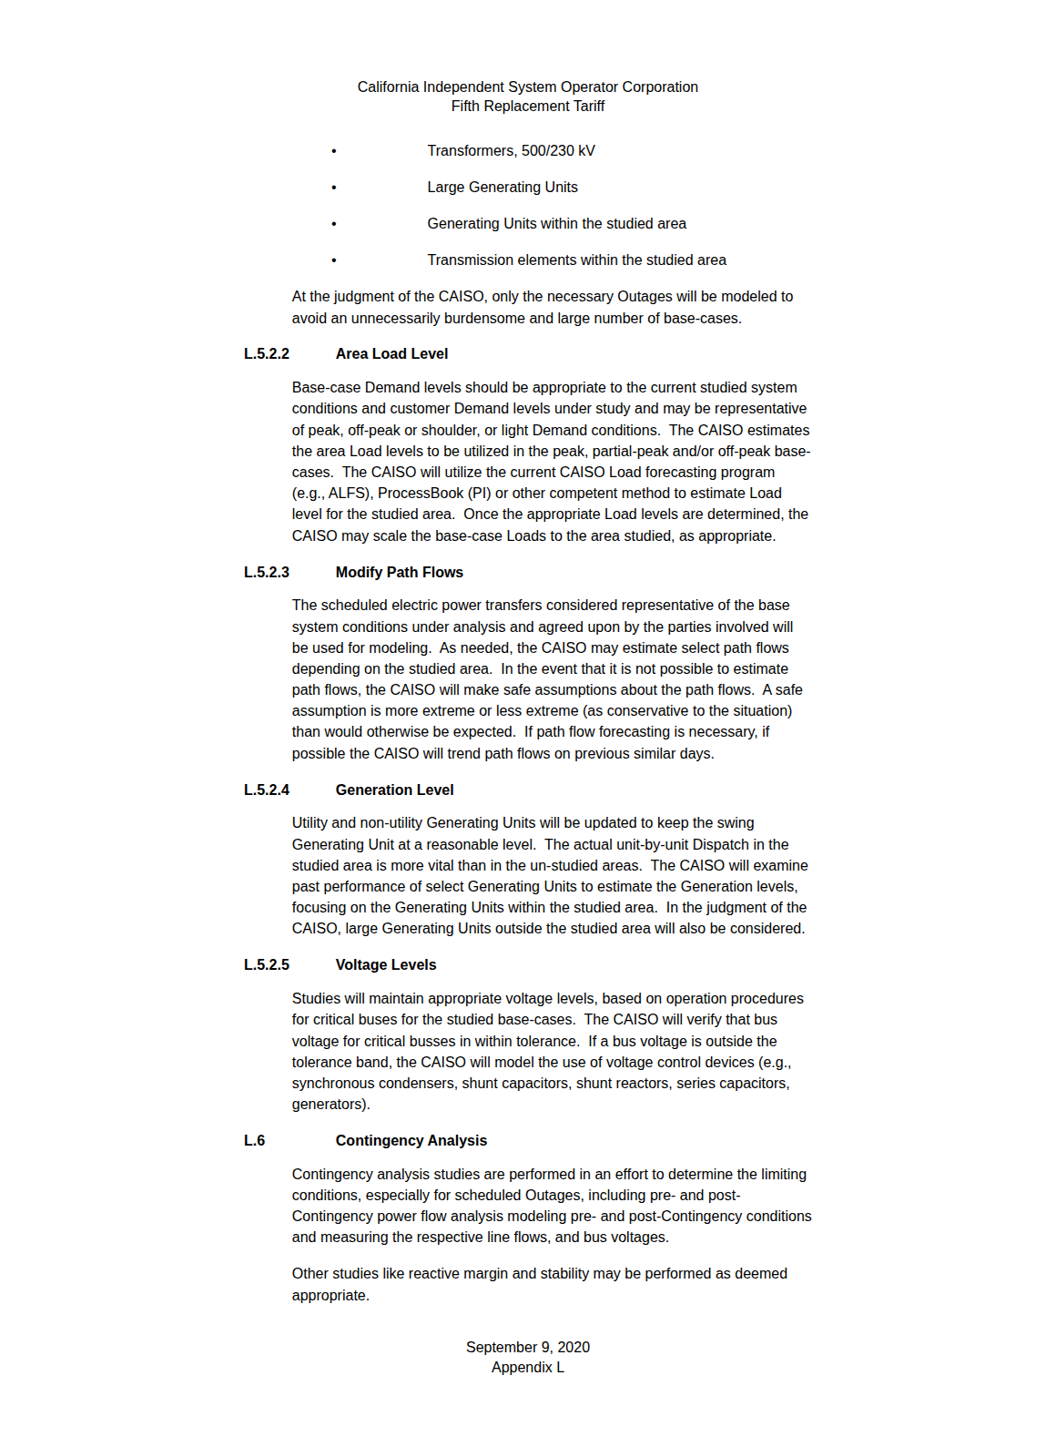California Independent System Operator Corporation
Fifth Replacement Tariff
Transformers, 500/230 kV
Large Generating Units
Generating Units within the studied area
Transmission elements within the studied area
At the judgment of the CAISO, only the necessary Outages will be modeled to avoid an unnecessarily burdensome and large number of base-cases.
L.5.2.2 Area Load Level
Base-case Demand levels should be appropriate to the current studied system conditions and customer Demand levels under study and may be representative of peak, off-peak or shoulder, or light Demand conditions. The CAISO estimates the area Load levels to be utilized in the peak, partial-peak and/or off-peak base-cases. The CAISO will utilize the current CAISO Load forecasting program (e.g., ALFS), ProcessBook (PI) or other competent method to estimate Load level for the studied area. Once the appropriate Load levels are determined, the CAISO may scale the base-case Loads to the area studied, as appropriate.
L.5.2.3 Modify Path Flows
The scheduled electric power transfers considered representative of the base system conditions under analysis and agreed upon by the parties involved will be used for modeling. As needed, the CAISO may estimate select path flows depending on the studied area. In the event that it is not possible to estimate path flows, the CAISO will make safe assumptions about the path flows. A safe assumption is more extreme or less extreme (as conservative to the situation) than would otherwise be expected. If path flow forecasting is necessary, if possible the CAISO will trend path flows on previous similar days.
L.5.2.4 Generation Level
Utility and non-utility Generating Units will be updated to keep the swing Generating Unit at a reasonable level. The actual unit-by-unit Dispatch in the studied area is more vital than in the un-studied areas. The CAISO will examine past performance of select Generating Units to estimate the Generation levels, focusing on the Generating Units within the studied area. In the judgment of the CAISO, large Generating Units outside the studied area will also be considered.
L.5.2.5 Voltage Levels
Studies will maintain appropriate voltage levels, based on operation procedures for critical buses for the studied base-cases. The CAISO will verify that bus voltage for critical busses in within tolerance. If a bus voltage is outside the tolerance band, the CAISO will model the use of voltage control devices (e.g., synchronous condensers, shunt capacitors, shunt reactors, series capacitors, generators).
L.6 Contingency Analysis
Contingency analysis studies are performed in an effort to determine the limiting conditions, especially for scheduled Outages, including pre- and post-Contingency power flow analysis modeling pre- and post-Contingency conditions and measuring the respective line flows, and bus voltages.
Other studies like reactive margin and stability may be performed as deemed appropriate.
September 9, 2020
Appendix L